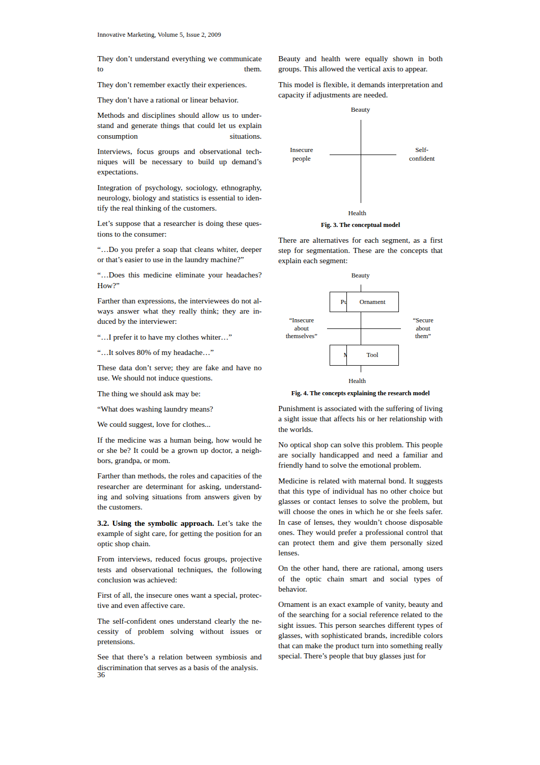Innovative Marketing, Volume 5, Issue 2, 2009
They don’t understand everything we communicate to them.
They don’t remember exactly their experiences.
They don’t have a rational or linear behavior.
Methods and disciplines should allow us to understand and generate things that could let us explain consumption situations.
Interviews, focus groups and observational techniques will be necessary to build up demand’s expectations.
Integration of psychology, sociology, ethnography, neurology, biology and statistics is essential to identify the real thinking of the customers.
Let’s suppose that a researcher is doing these questions to the consumer:
“…Do you prefer a soap that cleans whiter, deeper or that’s easier to use in the laundry machine?”
“…Does this medicine eliminate your headaches? How?”
Farther than expressions, the interviewees do not always answer what they really think; they are induced by the interviewer:
“…I prefer it to have my clothes whiter…”
“…It solves 80% of my headache…”
These data don’t serve; they are fake and have no use. We should not induce questions.
The thing we should ask may be:
“What does washing laundry means?
We could suggest, love for clothes...
If the medicine was a human being, how would he or she be? It could be a grown up doctor, a neighbors, grandpa, or mom.
Farther than methods, the roles and capacities of the researcher are determinant for asking, understanding and solving situations from answers given by the customers.
3.2. Using the symbolic approach.
Let’s take the example of sight care, for getting the position for an optic shop chain.
From interviews, reduced focus groups, projective tests and observational techniques, the following conclusion was achieved:
First of all, the insecure ones want a special, protective and even affective care.
The self-confident ones understand clearly the necessity of problem solving without issues or pretensions.
See that there’s a relation between symbiosis and discrimination that serves as a basis of the analysis.
Beauty and health were equally shown in both groups. This allowed the vertical axis to appear.
This model is flexible, it demands interpretation and capacity if adjustments are needed.
Beauty
Insecure
people
Self-
confident
Health
Fig. 3. The conceptual model
There are alternatives for each segment, as a first step for segmentation. These are the concepts that explain each segment:
Beauty
“Insecure
about
themselves”
“Secure
about
them”
Health
Punishment
Ornament
Medicine
Tool
Fig. 4. The concepts explaining the research model
Punishment is associated with the suffering of living a sight issue that affects his or her relationship with the worlds.
No optical shop can solve this problem. This people are socially handicapped and need a familiar and friendly hand to solve the emotional problem.
Medicine is related with maternal bond. It suggests that this type of individual has no other choice but glasses or contact lenses to solve the problem, but will choose the ones in which he or she feels safer. In case of lenses, they wouldn’t choose disposable ones. They would prefer a professional control that can protect them and give them personally sized lenses.
On the other hand, there are rational, among users of the optic chain smart and social types of behavior.
Ornament is an exact example of vanity, beauty and of the searching for a social reference related to the sight issues. This person searches different types of glasses, with sophisticated brands, incredible colors that can make the product turn into something really special. There’s people that buy glasses just for
36